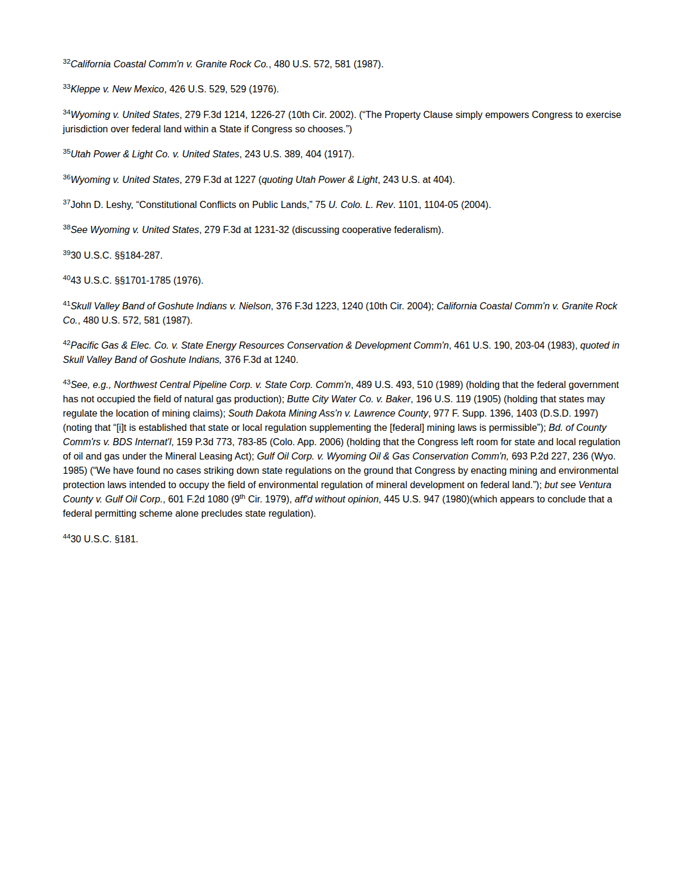32California Coastal Comm'n v. Granite Rock Co., 480 U.S. 572, 581 (1987).
33Kleppe v. New Mexico, 426 U.S. 529, 529 (1976).
34Wyoming v. United States, 279 F.3d 1214, 1226-27 (10th Cir. 2002). (“The Property Clause simply empowers Congress to exercise jurisdiction over federal land within a State if Congress so chooses.”)
35Utah Power & Light Co. v. United States, 243 U.S. 389, 404 (1917).
36Wyoming v. United States, 279 F.3d at 1227 (quoting Utah Power & Light, 243 U.S. at 404).
37John D. Leshy, “Constitutional Conflicts on Public Lands,” 75 U. Colo. L. Rev. 1101, 1104-05 (2004).
38See Wyoming v. United States, 279 F.3d at 1231-32 (discussing cooperative federalism).
3930 U.S.C. §§184-287.
4043 U.S.C. §§1701-1785 (1976).
41Skull Valley Band of Goshute Indians v. Nielson, 376 F.3d 1223, 1240 (10th Cir. 2004); California Coastal Comm'n v. Granite Rock Co., 480 U.S. 572, 581 (1987).
42Pacific Gas & Elec. Co. v. State Energy Resources Conservation & Development Comm'n, 461 U.S. 190, 203-04 (1983), quoted in Skull Valley Band of Goshute Indians, 376 F.3d at 1240.
43See, e.g., Northwest Central Pipeline Corp. v. State Corp. Comm'n, 489 U.S. 493, 510 (1989) (holding that the federal government has not occupied the field of natural gas production); Butte City Water Co. v. Baker, 196 U.S. 119 (1905) (holding that states may regulate the location of mining claims); South Dakota Mining Ass'n v. Lawrence County, 977 F. Supp. 1396, 1403 (D.S.D. 1997) (noting that “[i]t is established that state or local regulation supplementing the [federal] mining laws is permissible”); Bd. of County Comm'rs v. BDS Internat'l, 159 P.3d 773, 783-85 (Colo. App. 2006) (holding that the Congress left room for state and local regulation of oil and gas under the Mineral Leasing Act); Gulf Oil Corp. v. Wyoming Oil & Gas Conservation Comm'n, 693 P.2d 227, 236 (Wyo. 1985) (“We have found no cases striking down state regulations on the ground that Congress by enacting mining and environmental protection laws intended to occupy the field of environmental regulation of mineral development on federal land.”); but see Ventura County v. Gulf Oil Corp., 601 F.2d 1080 (9th Cir. 1979), aff'd without opinion, 445 U.S. 947 (1980)(which appears to conclude that a federal permitting scheme alone precludes state regulation).
4430 U.S.C. §181.